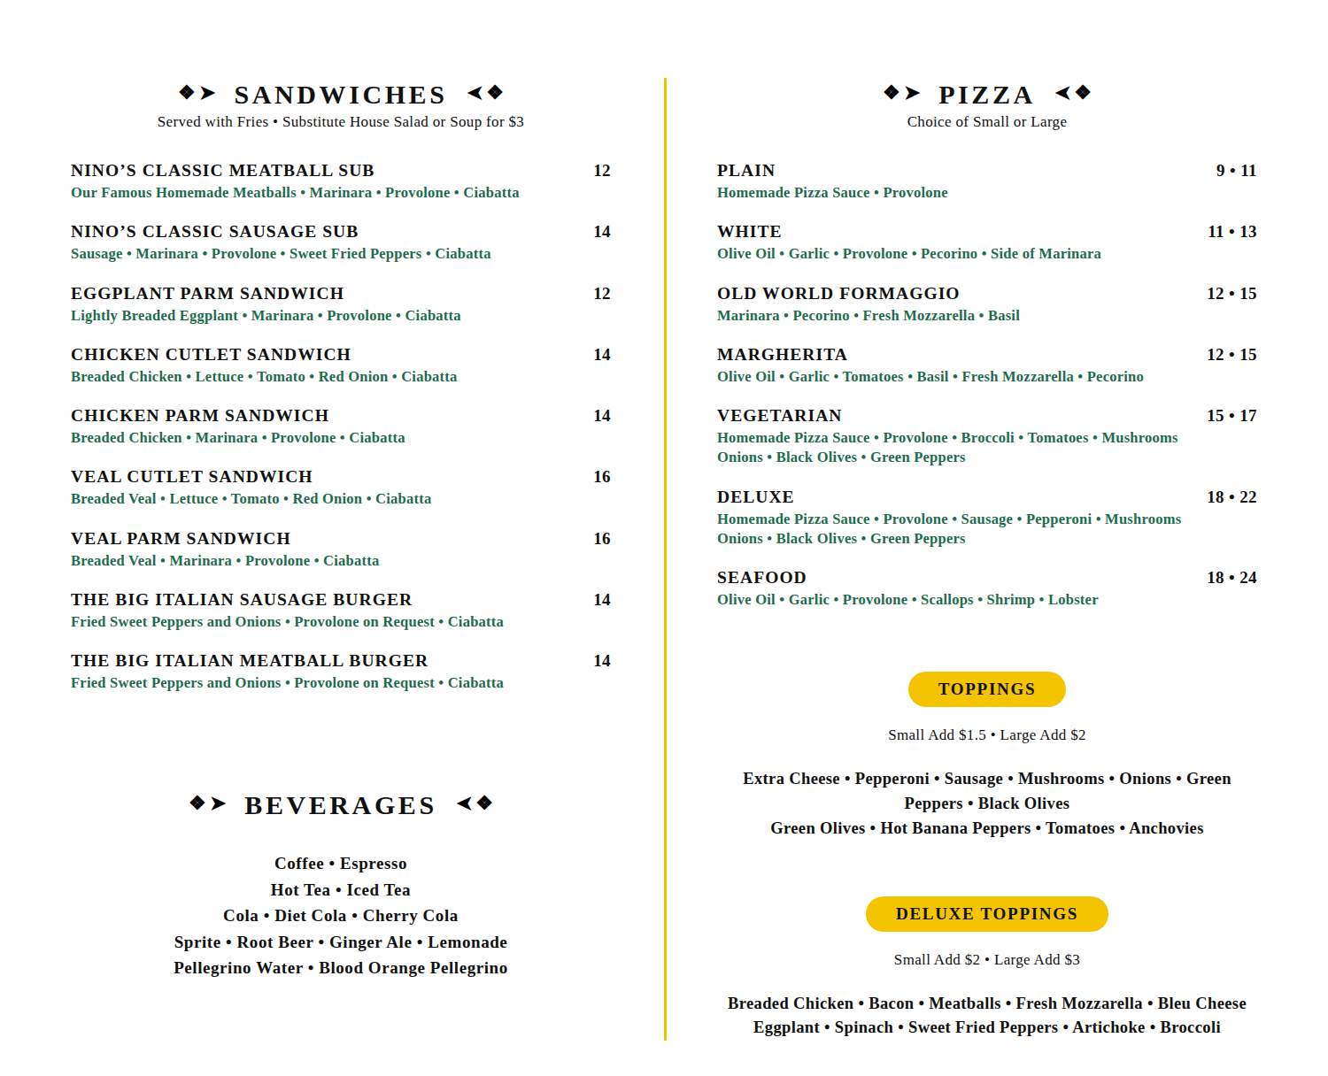❖➤Sandwiches❖➤
Served with Fries • Substitute House Salad or Soup for $3
Nino’s Classic Meatball Sub 12
Our Famous Homemade Meatballs • Marinara • Provolone • Ciabatta
Nino’s Classic Sausage Sub 14
Sausage • Marinara • Provolone • Sweet Fried Peppers • Ciabatta
Eggplant Parm Sandwich 12
Lightly Breaded Eggplant • Marinara • Provolone • Ciabatta
Chicken Cutlet Sandwich 14
Breaded Chicken • Lettuce • Tomato • Red Onion • Ciabatta
Chicken Parm Sandwich 14
Breaded Chicken • Marinara • Provolone • Ciabatta
Veal Cutlet Sandwich 16
Breaded Veal • Lettuce • Tomato • Red Onion • Ciabatta
Veal Parm Sandwich 16
Breaded Veal • Marinara • Provolone • Ciabatta
The Big Italian Sausage Burger 14
Fried Sweet Peppers and Onions • Provolone on Request • Ciabatta
The Big Italian Meatball Burger 14
Fried Sweet Peppers and Onions • Provolone on Request • Ciabatta
❖➤Beverages❖➤
Coffee • Espresso
Hot Tea • Iced Tea
Cola • Diet Cola • Cherry Cola
Sprite • Root Beer • Ginger Ale • Lemonade
Pellegrino Water • Blood Orange Pellegrino
❖➤Pizza❖➤
Choice of Small or Large
Plain 9 • 11
Homemade Pizza Sauce • Provolone
White 11 • 13
Olive Oil • Garlic • Provolone • Pecorino • Side of Marinara
Old World Formaggio 12 • 15
Marinara • Pecorino • Fresh Mozzarella • Basil
Margherita 12 • 15
Olive Oil • Garlic • Tomatoes • Basil • Fresh Mozzarella • Pecorino
Vegetarian 15 • 17
Homemade Pizza Sauce • Provolone • Broccoli • Tomatoes • Mushrooms
Onions • Black Olives • Green Peppers
Deluxe 18 • 22
Homemade Pizza Sauce • Provolone • Sausage • Pepperoni • Mushrooms
Onions • Black Olives • Green Peppers
Seafood 18 • 24
Olive Oil • Garlic • Provolone • Scallops • Shrimp • Lobster
Toppings
Small Add $1.5 • Large Add $2
Extra Cheese • Pepperoni • Sausage • Mushrooms • Onions • Green Peppers • Black Olives
Green Olives • Hot Banana Peppers • Tomatoes • Anchovies
Deluxe Toppings
Small Add $2 • Large Add $3
Breaded Chicken • Bacon • Meatballs • Fresh Mozzarella • Bleu Cheese
Eggplant • Spinach • Sweet Fried Peppers • Artichoke • Broccoli